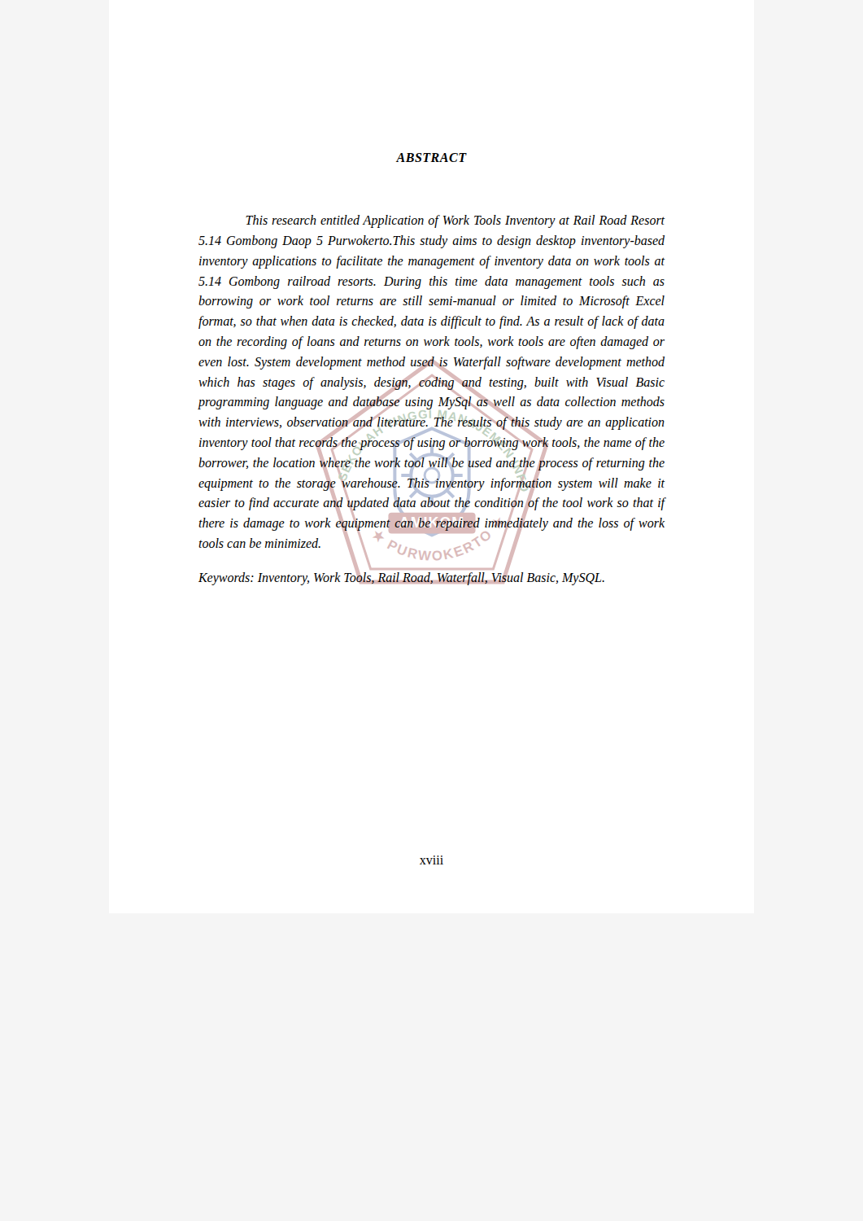SEKOLAH TINGGI MANAJEMEN INFORMATIKA DAN KOMPUTER ★ PURWOKERTO ★ AMIKOM
ABSTRACT
This research entitled Application of Work Tools Inventory at Rail Road Resort 5.14 Gombong Daop 5 Purwokerto.This study aims to design desktop inventory-based inventory applications to facilitate the management of inventory data on work tools at 5.14 Gombong railroad resorts. During this time data management tools such as borrowing or work tool returns are still semi-manual or limited to Microsoft Excel format, so that when data is checked, data is difficult to find. As a result of lack of data on the recording of loans and returns on work tools, work tools are often damaged or even lost. System development method used is Waterfall software development method which has stages of analysis, design, coding and testing, built with Visual Basic programming language and database using MySql as well as data collection methods with interviews, observation and literature. The results of this study are an application inventory tool that records the process of using or borrowing work tools, the name of the borrower, the location where the work tool will be used and the process of returning the equipment to the storage warehouse. This inventory information system will make it easier to find accurate and updated data about the condition of the tool work so that if there is damage to work equipment can be repaired immediately and the loss of work tools can be minimized.
Keywords: Inventory, Work Tools, Rail Road, Waterfall, Visual Basic, MySQL.
xviii